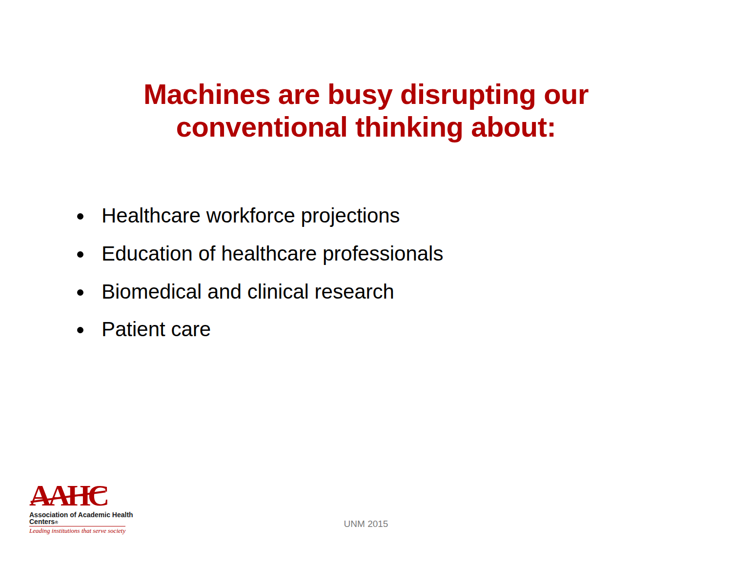Machines are busy disrupting our conventional thinking about:
Healthcare workforce projections
Education of healthcare professionals
Biomedical and clinical research
Patient care
UNM 2015
AAHC
Association of Academic Health Centers®
Leading institutions that serve society